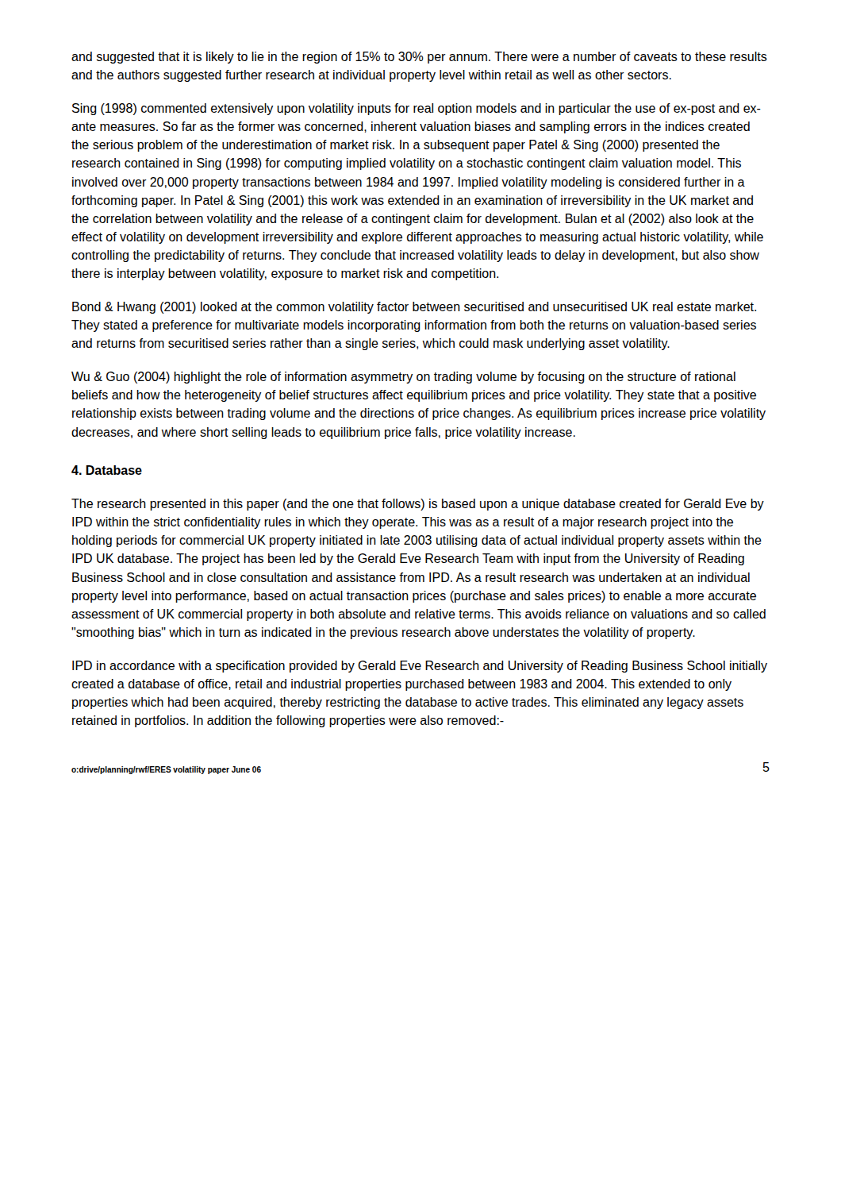and suggested that it is likely to lie in the region of 15% to 30% per annum. There were a number of caveats to these results and the authors suggested further research at individual property level within retail as well as other sectors.
Sing (1998) commented extensively upon volatility inputs for real option models and in particular the use of ex-post and ex-ante measures. So far as the former was concerned, inherent valuation biases and sampling errors in the indices created the serious problem of the underestimation of market risk. In a subsequent paper Patel & Sing (2000) presented the research contained in Sing (1998) for computing implied volatility on a stochastic contingent claim valuation model. This involved over 20,000 property transactions between 1984 and 1997. Implied volatility modeling is considered further in a forthcoming paper. In Patel & Sing (2001) this work was extended in an examination of irreversibility in the UK market and the correlation between volatility and the release of a contingent claim for development. Bulan et al (2002) also look at the effect of volatility on development irreversibility and explore different approaches to measuring actual historic volatility, while controlling the predictability of returns. They conclude that increased volatility leads to delay in development, but also show there is interplay between volatility, exposure to market risk and competition.
Bond & Hwang (2001) looked at the common volatility factor between securitised and unsecuritised UK real estate market. They stated a preference for multivariate models incorporating information from both the returns on valuation-based series and returns from securitised series rather than a single series, which could mask underlying asset volatility.
Wu & Guo (2004) highlight the role of information asymmetry on trading volume by focusing on the structure of rational beliefs and how the heterogeneity of belief structures affect equilibrium prices and price volatility. They state that a positive relationship exists between trading volume and the directions of price changes. As equilibrium prices increase price volatility decreases, and where short selling leads to equilibrium price falls, price volatility increase.
4. Database
The research presented in this paper (and the one that follows) is based upon a unique database created for Gerald Eve by IPD within the strict confidentiality rules in which they operate. This was as a result of a major research project into the holding periods for commercial UK property initiated in late 2003 utilising data of actual individual property assets within the IPD UK database. The project has been led by the Gerald Eve Research Team with input from the University of Reading Business School and in close consultation and assistance from IPD. As a result research was undertaken at an individual property level into performance, based on actual transaction prices (purchase and sales prices) to enable a more accurate assessment of UK commercial property in both absolute and relative terms. This avoids reliance on valuations and so called "smoothing bias" which in turn as indicated in the previous research above understates the volatility of property.
IPD in accordance with a specification provided by Gerald Eve Research and University of Reading Business School initially created a database of office, retail and industrial properties purchased between 1983 and 2004. This extended to only properties which had been acquired, thereby restricting the database to active trades. This eliminated any legacy assets retained in portfolios. In addition the following properties were also removed:-
o:drive/planning/rwf/ERES volatility paper June 06 5